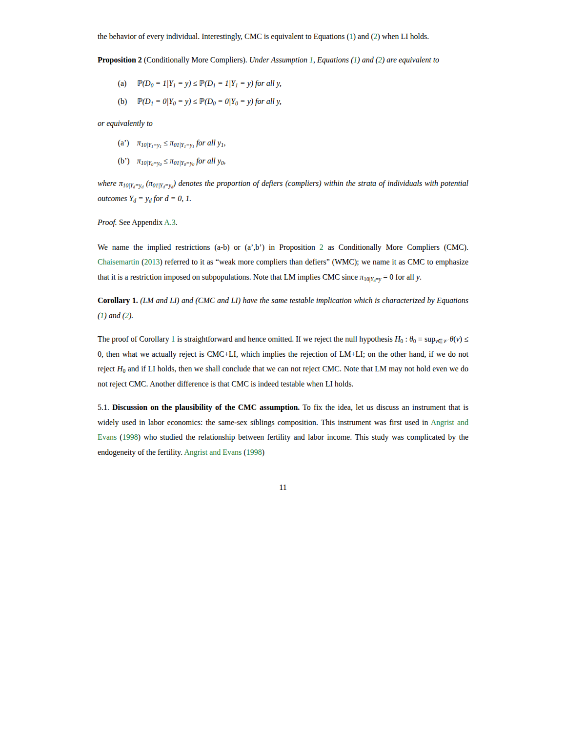the behavior of every individual. Interestingly, CMC is equivalent to Equations (1) and (2) when LI holds.
Proposition 2 (Conditionally More Compliers). Under Assumption 1, Equations (1) and (2) are equivalent to
(a) ℙ(D0 = 1|Y1 = y) ≤ ℙ(D1 = 1|Y1 = y) for all y,
(b) ℙ(D1 = 0|Y0 = y) ≤ ℙ(D0 = 0|Y0 = y) for all y,
or equivalently to
(a’) π10|Y1=y1 ≤ π01|Y1=y1 for all y1,
(b’) π10|Y0=y0 ≤ π01|Y0=y0 for all y0,
where π10|Yd=yd (π01|Yd=yd) denotes the proportion of defiers (compliers) within the strata of individuals with potential outcomes Yd = yd for d = 0, 1.
Proof. See Appendix A.3.
We name the implied restrictions (a-b) or (a’,b’) in Proposition 2 as Conditionally More Compliers (CMC). Chaisemartin (2013) referred to it as “weak more compliers than defiers” (WMC); we name it as CMC to emphasize that it is a restriction imposed on subpopulations. Note that LM implies CMC since π10|Yd=y = 0 for all y.
Corollary 1. (LM and LI) and (CMC and LI) have the same testable implication which is characterized by Equations (1) and (2).
The proof of Corollary 1 is straightforward and hence omitted. If we reject the null hypothesis H0 : θ0 ≡ supv∈𝒱 θ(v) ≤ 0, then what we actually reject is CMC+LI, which implies the rejection of LM+LI; on the other hand, if we do not reject H0 and if LI holds, then we shall conclude that we can not reject CMC. Note that LM may not hold even we do not reject CMC. Another difference is that CMC is indeed testable when LI holds.
5.1. Discussion on the plausibility of the CMC assumption. To fix the idea, let us discuss an instrument that is widely used in labor economics: the same-sex siblings composition. This instrument was first used in Angrist and Evans (1998) who studied the relationship between fertility and labor income. This study was complicated by the endogeneity of the fertility. Angrist and Evans (1998)
11